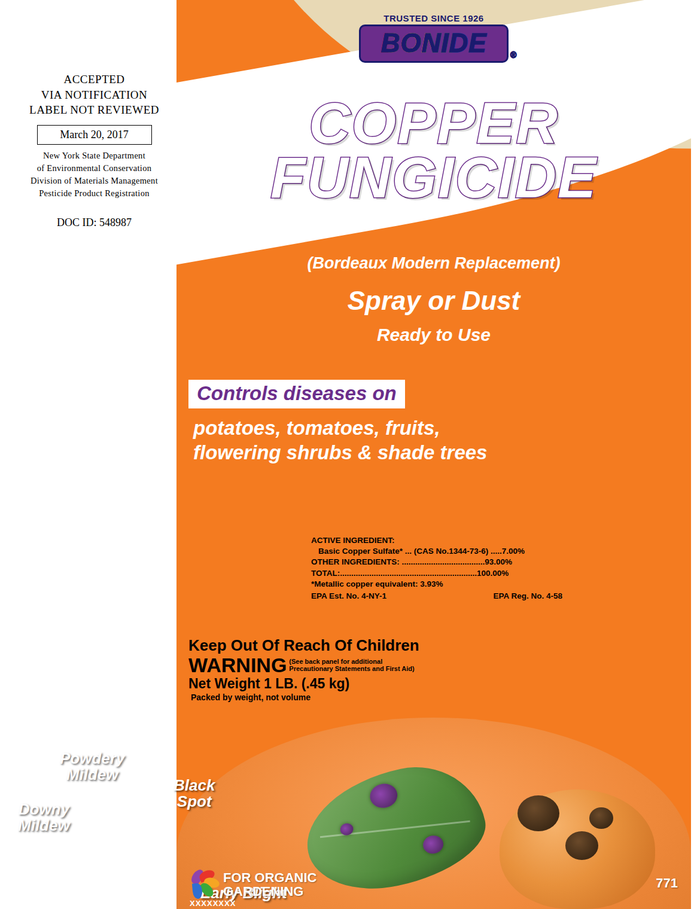ACCEPTED
VIA NOTIFICATION
LABEL NOT REVIEWED
March 20, 2017
New York State Department
of Environmental Conservation
Division of Materials Management
Pesticide Product Registration
DOC ID: 548987
TRUSTED SINCE 1926
BONIDE®
COPPER
FUNGICIDE
(Bordeaux Modern Replacement)
Spray or Dust
Ready to Use
Controls diseases on
potatoes, tomatoes, fruits,
flowering shrubs & shade trees
ACTIVE INGREDIENT:
Basic Copper Sulfate* ... (CAS No.1344-73-6) .....7.00%
OTHER INGREDIENTS: .....................................93.00%
TOTAL:.............................................................100.00%
*Metallic copper equivalent: 3.93%
EPA Est. No. 4-NY-1 EPA Reg. No. 4-58
Keep Out Of Reach Of Children
WARNING
(See back panel for additional
Precautionary Statements and First Aid)
Net Weight 1 LB. (.45 kg)
Packed by weight, not volume
FOR ORGANIC
GARDENING
XXXXXXXX
771
Powdery
Mildew
Downy
Mildew
Black
Spot
Early Blight